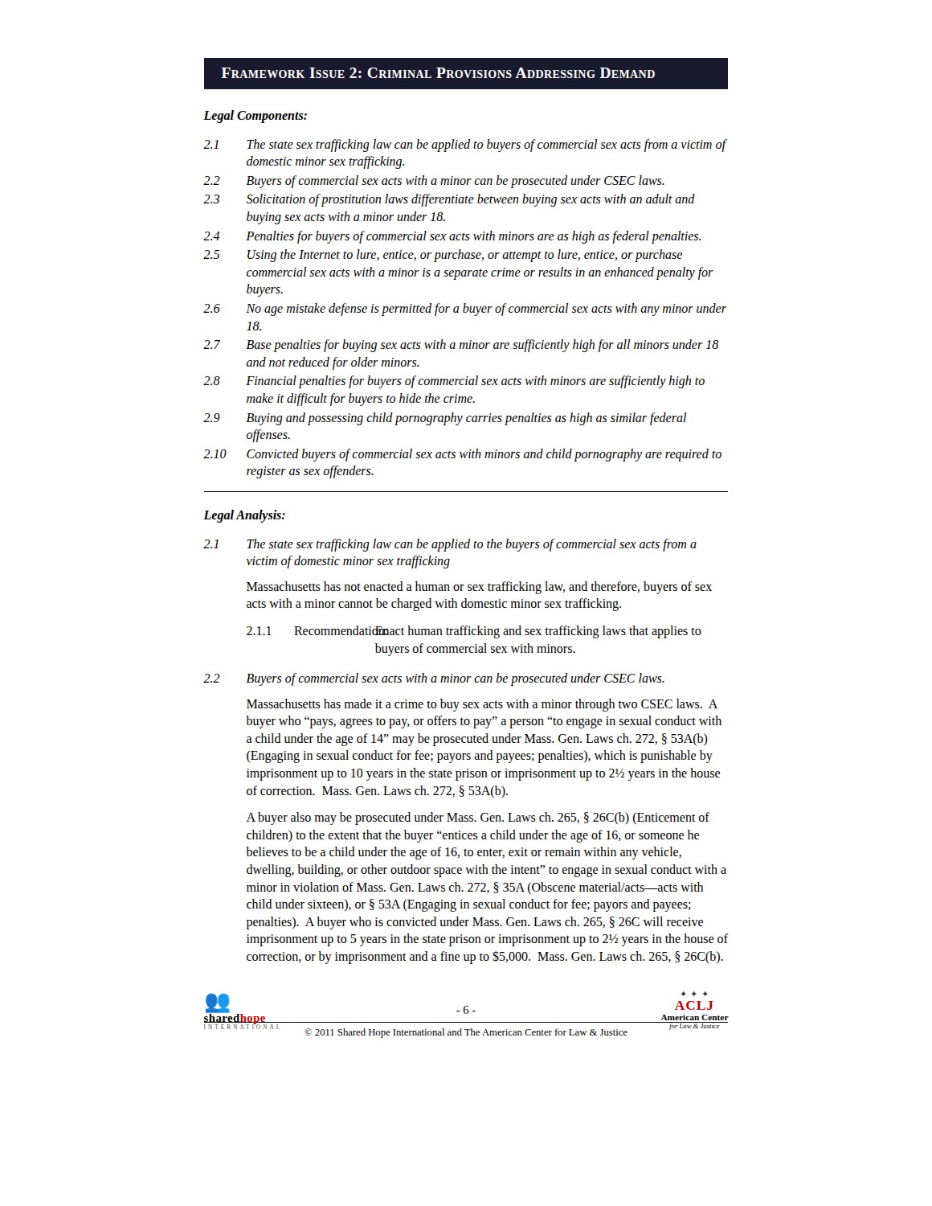Framework Issue 2: Criminal Provisions Addressing Demand
Legal Components:
2.1
The state sex trafficking law can be applied to buyers of commercial sex acts from a victim of domestic minor sex trafficking.
2.2
Buyers of commercial sex acts with a minor can be prosecuted under CSEC laws.
2.3
Solicitation of prostitution laws differentiate between buying sex acts with an adult and buying sex acts with a minor under 18.
2.4
Penalties for buyers of commercial sex acts with minors are as high as federal penalties.
2.5
Using the Internet to lure, entice, or purchase, or attempt to lure, entice, or purchase commercial sex acts with a minor is a separate crime or results in an enhanced penalty for buyers.
2.6
No age mistake defense is permitted for a buyer of commercial sex acts with any minor under 18.
2.7
Base penalties for buying sex acts with a minor are sufficiently high for all minors under 18 and not reduced for older minors.
2.8
Financial penalties for buyers of commercial sex acts with minors are sufficiently high to make it difficult for buyers to hide the crime.
2.9
Buying and possessing child pornography carries penalties as high as similar federal offenses.
2.10
Convicted buyers of commercial sex acts with minors and child pornography are required to register as sex offenders.
Legal Analysis:
2.1
The state sex trafficking law can be applied to the buyers of commercial sex acts from a victim of domestic minor sex trafficking
Massachusetts has not enacted a human or sex trafficking law, and therefore, buyers of sex acts with a minor cannot be charged with domestic minor sex trafficking.
2.1.1
Recommendation:
Enact human trafficking and sex trafficking laws that applies to buyers of commercial sex with minors.
2.2
Buyers of commercial sex acts with a minor can be prosecuted under CSEC laws.
Massachusetts has made it a crime to buy sex acts with a minor through two CSEC laws. A buyer who “pays, agrees to pay, or offers to pay” a person “to engage in sexual conduct with a child under the age of 14” may be prosecuted under Mass. Gen. Laws ch. 272, § 53A(b) (Engaging in sexual conduct for fee; payors and payees; penalties), which is punishable by imprisonment up to 10 years in the state prison or imprisonment up to 2½ years in the house of correction. Mass. Gen. Laws ch. 272, § 53A(b).
A buyer also may be prosecuted under Mass. Gen. Laws ch. 265, § 26C(b) (Enticement of children) to the extent that the buyer “entices a child under the age of 16, or someone he believes to be a child under the age of 16, to enter, exit or remain within any vehicle, dwelling, building, or other outdoor space with the intent” to engage in sexual conduct with a minor in violation of Mass. Gen. Laws ch. 272, § 35A (Obscene material/acts—acts with child under sixteen), or § 53A (Engaging in sexual conduct for fee; payors and payees; penalties). A buyer who is convicted under Mass. Gen. Laws ch. 265, § 26C will receive imprisonment up to 5 years in the state prison or imprisonment up to 2½ years in the house of correction, or by imprisonment and a fine up to $5,000. Mass. Gen. Laws ch. 265, § 26C(b).
👥
sharedhope
INTERNATIONAL
✦ ✦ ✦
ACLJ
American Center
for Law & Justice
- 6 -
© 2011 Shared Hope International and The American Center for Law & Justice